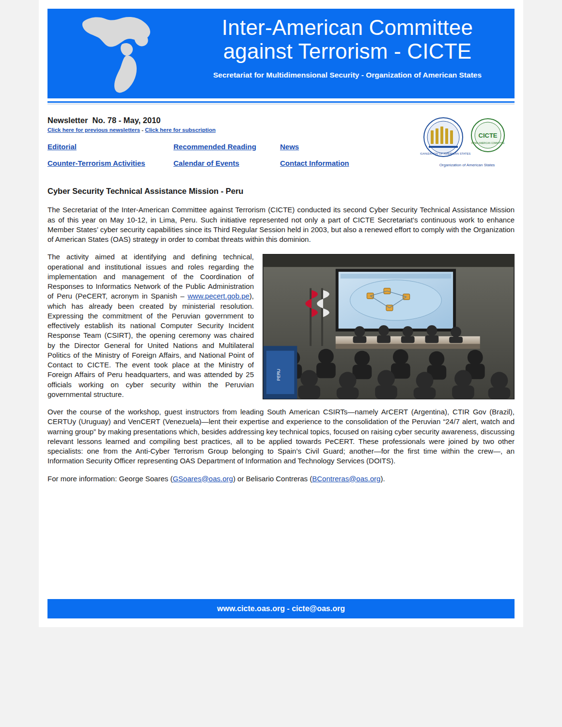Inter-American Committee
against Terrorism - CICTE
Secretariat for Multidimensional Security - Organization of American States
Newsletter No. 78 - May, 2010
Click here for previous newsletters - Click here for subscription
Editorial Recommended Reading News Counter-Terrorism Activities Calendar of Events Contact Information
ORGANIZATION OF AMERICAN STATES CICTE INTER-AMERICAN COMMITTEE Organization of American States
Cyber Security Technical Assistance Mission - Peru
The Secretariat of the Inter-American Committee against Terrorism (CICTE) conducted its second Cyber Security Technical Assistance Mission as of this year on May 10-12, in Lima, Peru. Such initiative represented not only a part of CICTE Secretariat’s continuous work to enhance Member States’ cyber security capabilities since its Third Regular Session held in 2003, but also a renewed effort to comply with the Organization of American States (OAS) strategy in order to combat threats within this dominion.
PERU
The activity aimed at identifying and defining technical, operational and institutional issues and roles regarding the implementation and management of the Coordination of Responses to Informatics Network of the Public Administration of Peru (PeCERT, acronym in Spanish – www.pecert.gob.pe), which has already been created by ministerial resolution. Expressing the commitment of the Peruvian government to effectively establish its national Computer Security Incident Response Team (CSIRT), the opening ceremony was chaired by the Director General for United Nations and Multilateral Politics of the Ministry of Foreign Affairs, and National Point of Contact to CICTE. The event took place at the Ministry of Foreign Affairs of Peru headquarters, and was attended by 25 officials working on cyber security within the Peruvian governmental structure.
Over the course of the workshop, guest instructors from leading South American CSIRTs—namely ArCERT (Argentina), CTIR Gov (Brazil), CERTUy (Uruguay) and VenCERT (Venezuela)—lent their expertise and experience to the consolidation of the Peruvian “24/7 alert, watch and warning group” by making presentations which, besides addressing key technical topics, focused on raising cyber security awareness, discussing relevant lessons learned and compiling best practices, all to be applied towards PeCERT. These professionals were joined by two other specialists: one from the Anti-Cyber Terrorism Group belonging to Spain’s Civil Guard; another—for the first time within the crew—, an Information Security Officer representing OAS Department of Information and Technology Services (DOITS).
For more information: George Soares (GSoares@oas.org) or Belisario Contreras (BContreras@oas.org).
www.cicte.oas.org - cicte@oas.org